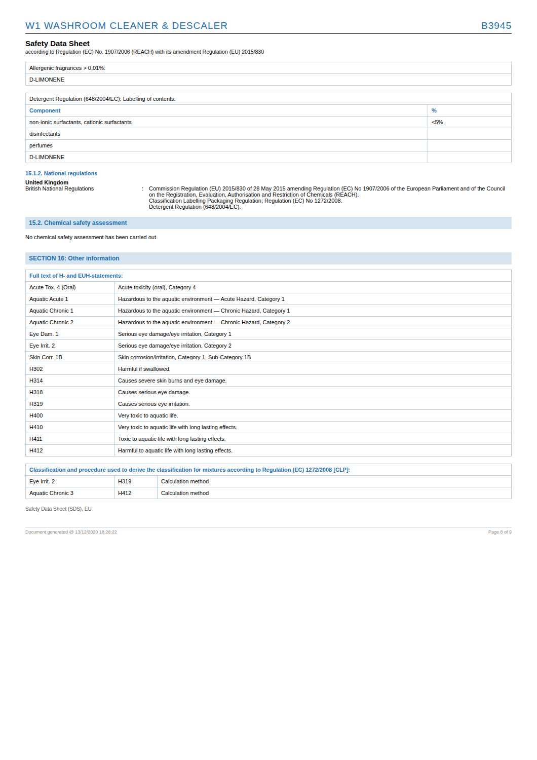W1 WASHROOM CLEANER & DESCALER
B3945
Safety Data Sheet
according to Regulation (EC) No. 1907/2006 (REACH) with its amendment Regulation (EU) 2015/830
| Allergenic fragrances > 0,01%: |
| D-LIMONENE |
| Detergent Regulation (648/2004/EC): Labelling of contents: |
| Component | % |
| non-ionic surfactants, cationic surfactants | <5% |
| disinfectants | |
| perfumes | |
| D-LIMONENE | |
15.1.2. National regulations
United Kingdom
British National Regulations
:
Commission Regulation (EU) 2015/830 of 28 May 2015 amending Regulation (EC) No 1907/2006 of the European Parliament and of the Council on the Registration, Evaluation, Authorisation and Restriction of Chemicals (REACH).
Classification Labelling Packaging Regulation; Regulation (EC) No 1272/2008.
Detergent Regulation (648/2004/EC).
15.2. Chemical safety assessment
No chemical safety assessment has been carried out
SECTION 16: Other information
| Full text of H- and EUH-statements: |
| Acute Tox. 4 (Oral) | Acute toxicity (oral), Category 4 |
| Aquatic Acute 1 | Hazardous to the aquatic environment — Acute Hazard, Category 1 |
| Aquatic Chronic 1 | Hazardous to the aquatic environment — Chronic Hazard, Category 1 |
| Aquatic Chronic 2 | Hazardous to the aquatic environment — Chronic Hazard, Category 2 |
| Eye Dam. 1 | Serious eye damage/eye irritation, Category 1 |
| Eye Irrit. 2 | Serious eye damage/eye irritation, Category 2 |
| Skin Corr. 1B | Skin corrosion/irritation, Category 1, Sub-Category 1B |
| H302 | Harmful if swallowed. |
| H314 | Causes severe skin burns and eye damage. |
| H318 | Causes serious eye damage. |
| H319 | Causes serious eye irritation. |
| H400 | Very toxic to aquatic life. |
| H410 | Very toxic to aquatic life with long lasting effects. |
| H411 | Toxic to aquatic life with long lasting effects. |
| H412 | Harmful to aquatic life with long lasting effects. |
| Classification and procedure used to derive the classification for mixtures according to Regulation (EC) 1272/2008 [CLP]: |
| Eye Irrit. 2 | H319 | Calculation method |
| Aquatic Chronic 3 | H412 | Calculation method |
Safety Data Sheet (SDS), EU
Document generated @ 13/12/2020 18:28:22 Page 8 of 9